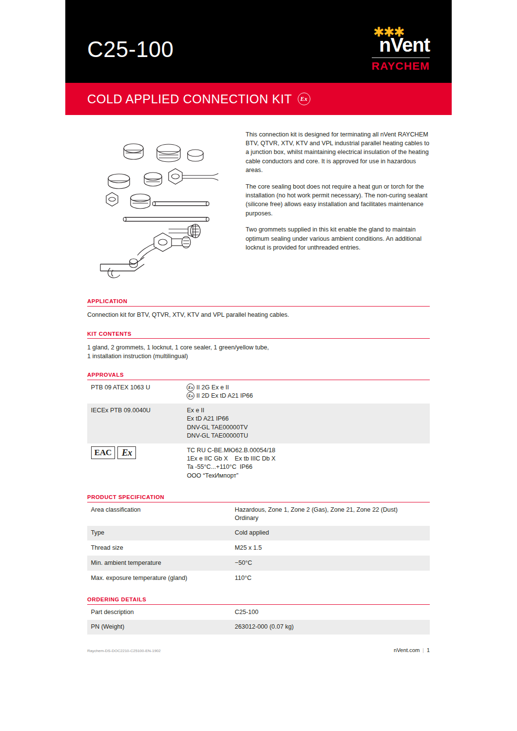C25-100
✱✱✱
nVent
RAYCHEM
COLD APPLIED CONNECTION KIT Ex
This connection kit is designed for terminating all nVent RAYCHEM BTV, QTVR, XTV, KTV and VPL industrial parallel heating cables to a junction box, whilst maintaining electrical insulation of the heating cable conductors and core. It is approved for use in hazardous areas.
The core sealing boot does not require a heat gun or torch for the installation (no hot work permit necessary). The non-curing sealant (silicone free) allows easy installation and facilitates maintenance purposes.
Two grommets supplied in this kit enable the gland to maintain optimum sealing under various ambient conditions. An additional locknut is provided for unthreaded entries.
Application
Connection kit for BTV, QTVR, XTV, KTV and VPL parallel heating cables.
Kit Contents
1 gland, 2 grommets, 1 locknut, 1 core sealer, 1 green/yellow tube,
1 installation instruction (multilingual)
Approvals
| PTB 09 ATEX 1063 U | Ex II 2G Ex e II Ex II 2D Ex tD A21 IP66 |
| IECEx PTB 09.0040U | Ex e II Ex tD A21 IP66 DNV-GL TAE00000TV DNV-GL TAE00000TU |
| EAC Ex | TC RU C-BE.MЮ62.B.00054/18 1Ex e IIC Gb X Ex tb IIIC Db X Ta -55°C...+110°C IP66 OOO “ТехИмпорт” |
Product Specification
| Area classification | Hazardous, Zone 1, Zone 2 (Gas), Zone 21, Zone 22 (Dust) Ordinary |
| Type | Cold applied |
| Thread size | M25 x 1.5 |
| Min. ambient temperature | −50°C |
| Max. exposure temperature (gland) | 110°C |
Ordering Details
| Part description | C25-100 |
| PN (Weight) | 263012-000 (0.07 kg) |
Raychem-DS-DOC2210-C25100-EN-1902 nVent.com|1